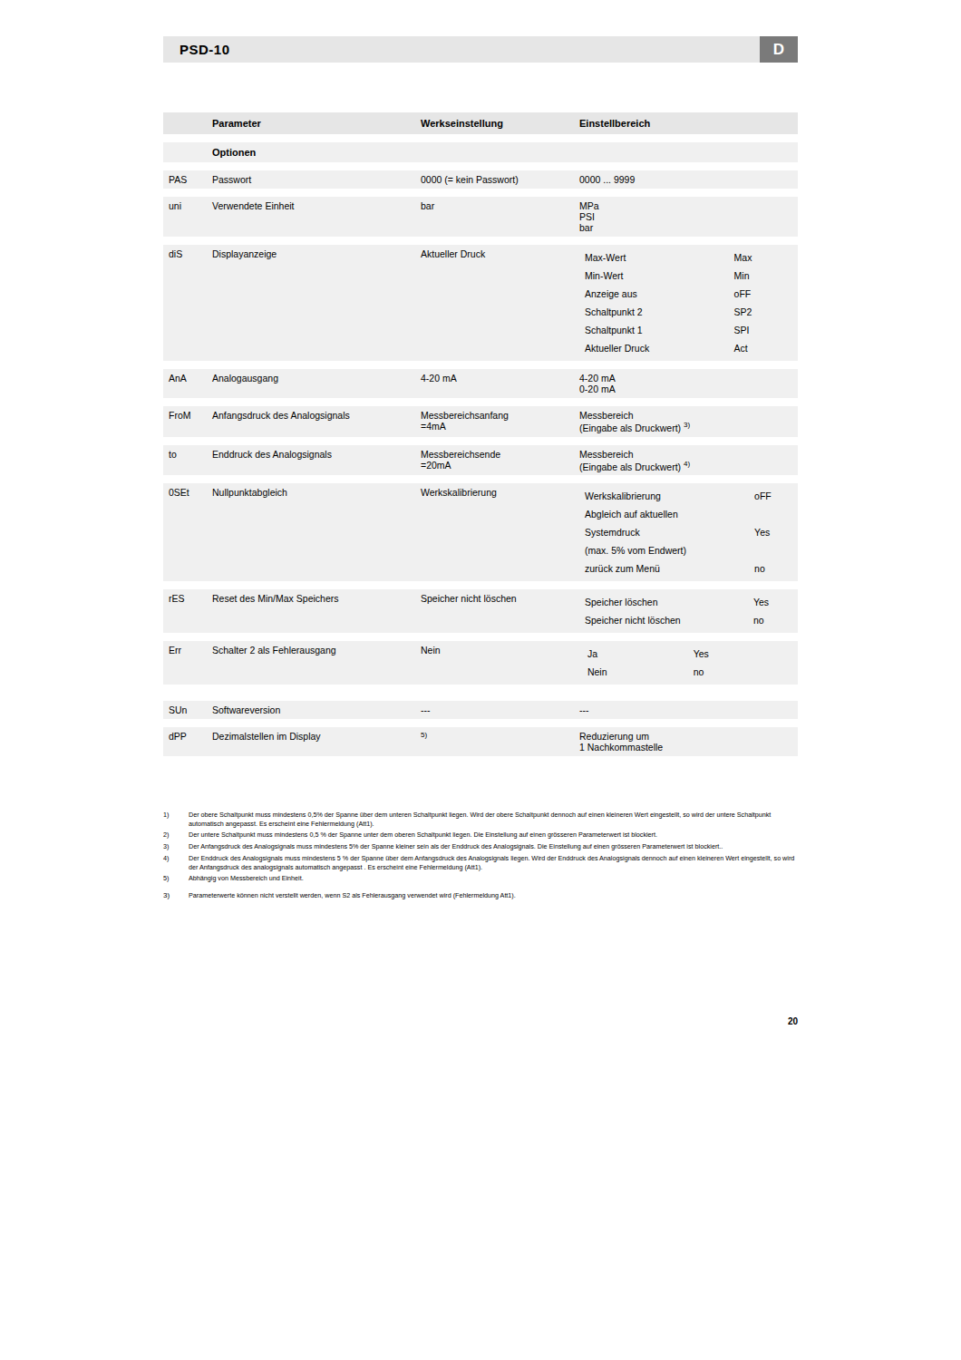PSD-10
D
| | Parameter | Werkseinstellung | Einstellbereich |
| | Optionen | | |
| PAS | Passwort | 0000 (= kein Passwort) | 0000 ... 9999 |
| uni | Verwendete Einheit | bar | MPa PSI bar |
| diS | Displayanzeige | Aktueller Druck | / Max-Wert / Max / / Min-Wert / Min / / Anzeige aus / oFF / / Schaltpunkt 2 / SP2 / / Schaltpunkt 1 / SPI / / Aktueller Druck / Act / |
| AnA | Analogausgang | 4-20 mA | 4-20 mA 0-20 mA |
| FroM | Anfangsdruck des Analogsignals | Messbereichsanfang =4mA | Messbereich (Eingabe als Druckwert) 3) |
| to | Enddruck des Analogsignals | Messbereichsende =20mA | Messbereich (Eingabe als Druckwert) 4) |
| 0SEt | Nullpunktabgleich | Werkskalibrierung | / Werkskalibrierung / oFF / / Abgleich auf aktuellen / / / Systemdruck / Yes / / (max. 5% vom Endwert) / / / zurück zum Menü / no / |
| rES | Reset des Min/Max Speichers | Speicher nicht löschen | / Speicher löschen / Yes / / Speicher nicht löschen / no / |
| Err | Schalter 2 als Fehlerausgang | Nein | / Ja / Yes / / Nein / no / |
| SUn | Softwareversion | --- | --- |
| dPP | Dezimalstellen im Display | 5) | Reduzierung um 1 Nachkommastelle |
| 1) | Der obere Schaltpunkt muss mindestens 0,5% der Spanne über dem unteren Schaltpunkt liegen. Wird der obere Schaltpunkt dennoch auf einen kleineren Wert eingestellt, so wird der untere Schaltpunkt automatisch angepasst. Es erscheint eine Fehlermeldung (Att1). |
| 2) | Der untere Schaltpunkt muss mindestens 0,5 % der Spanne unter dem oberen Schaltpunkt liegen. Die Einstellung auf einen grösseren Parameterwert ist blockiert. |
| 3) | Der Anfangsdruck des Analogsignals muss mindestens 5% der Spanne kleiner sein als der Enddruck des Analogsignals. Die Einstellung auf einen grösseren Parameterwert ist blockiert.. |
| 4) | Der Enddruck des Analogsignals muss mindestens 5 % der Spanne über dem Anfangsdruck des Analogsignals liegen. Wird der Enddruck des Analogsignals dennoch auf einen kleineren Wert eingestellt, so wird der Anfangsdruck des analogsignals automatisch angepasst . Es erscheint eine Fehlermeldung (Att1). |
| 5) | Abhängig von Messbereich und Einheit. |
| 3) | Parameterwerte können nicht verstellt werden, wenn S2 als Fehlerausgang verwendet wird (Fehlermeldung Att1). |
20